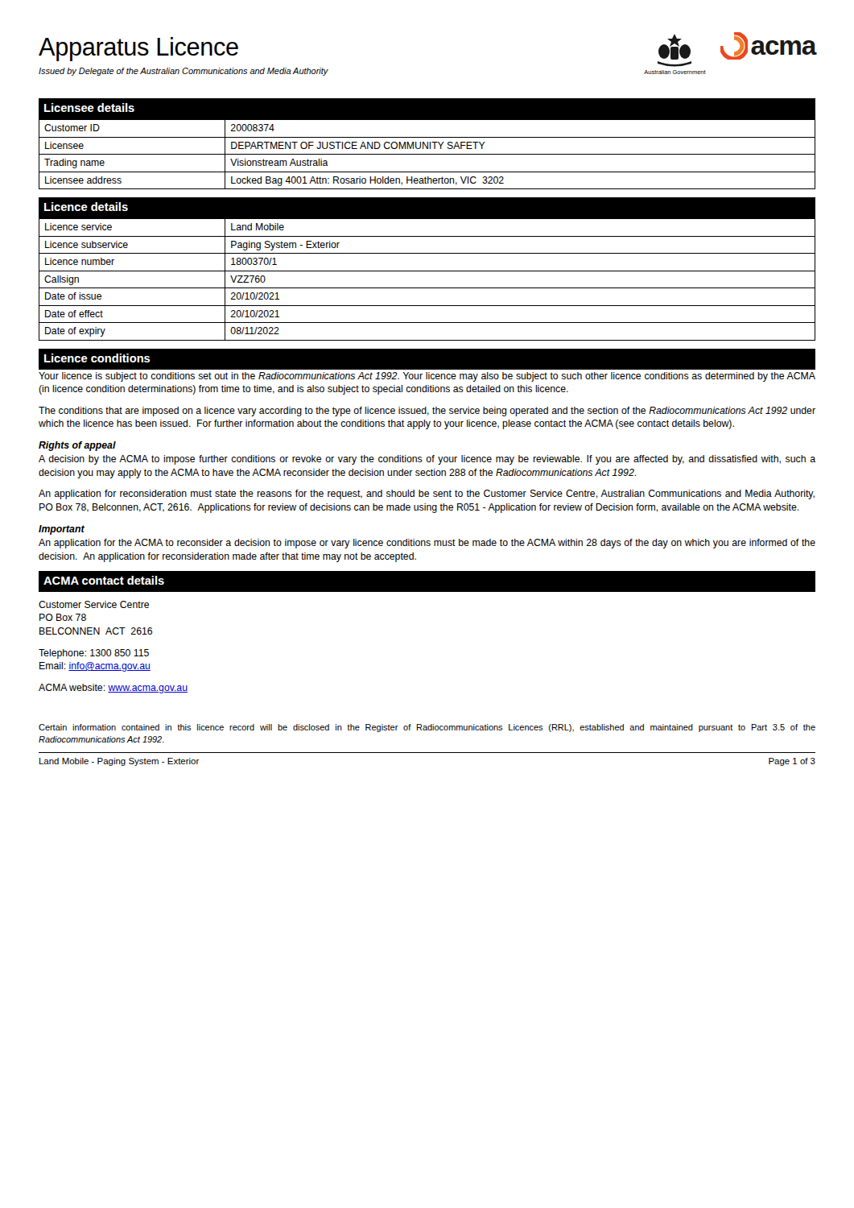Apparatus Licence
Issued by Delegate of the Australian Communications and Media Authority
Australian Government
acma
Licensee details
| Customer ID | 20008374 |
| Licensee | DEPARTMENT OF JUSTICE AND COMMUNITY SAFETY |
| Trading name | Visionstream Australia |
| Licensee address | Locked Bag 4001 Attn: Rosario Holden, Heatherton, VIC 3202 |
Licence details
| Licence service | Land Mobile |
| Licence subservice | Paging System - Exterior |
| Licence number | 1800370/1 |
| Callsign | VZZ760 |
| Date of issue | 20/10/2021 |
| Date of effect | 20/10/2021 |
| Date of expiry | 08/11/2022 |
Licence conditions
Your licence is subject to conditions set out in the Radiocommunications Act 1992. Your licence may also be subject to such other licence conditions as determined by the ACMA (in licence condition determinations) from time to time, and is also subject to special conditions as detailed on this licence.
The conditions that are imposed on a licence vary according to the type of licence issued, the service being operated and the section of the Radiocommunications Act 1992 under which the licence has been issued. For further information about the conditions that apply to your licence, please contact the ACMA (see contact details below).
Rights of appeal
A decision by the ACMA to impose further conditions or revoke or vary the conditions of your licence may be reviewable. If you are affected by, and dissatisfied with, such a decision you may apply to the ACMA to have the ACMA reconsider the decision under section 288 of the Radiocommunications Act 1992.
An application for reconsideration must state the reasons for the request, and should be sent to the Customer Service Centre, Australian Communications and Media Authority, PO Box 78, Belconnen, ACT, 2616. Applications for review of decisions can be made using the R051 - Application for review of Decision form, available on the ACMA website.
Important
An application for the ACMA to reconsider a decision to impose or vary licence conditions must be made to the ACMA within 28 days of the day on which you are informed of the decision. An application for reconsideration made after that time may not be accepted.
ACMA contact details
Customer Service Centre
PO Box 78
BELCONNEN ACT 2616
Telephone: 1300 850 115
Email: info@acma.gov.au
ACMA website: www.acma.gov.au
Certain information contained in this licence record will be disclosed in the Register of Radiocommunications Licences (RRL), established and maintained pursuant to Part 3.5 of the Radiocommunications Act 1992.
Land Mobile - Paging System - Exterior Page 1 of 3